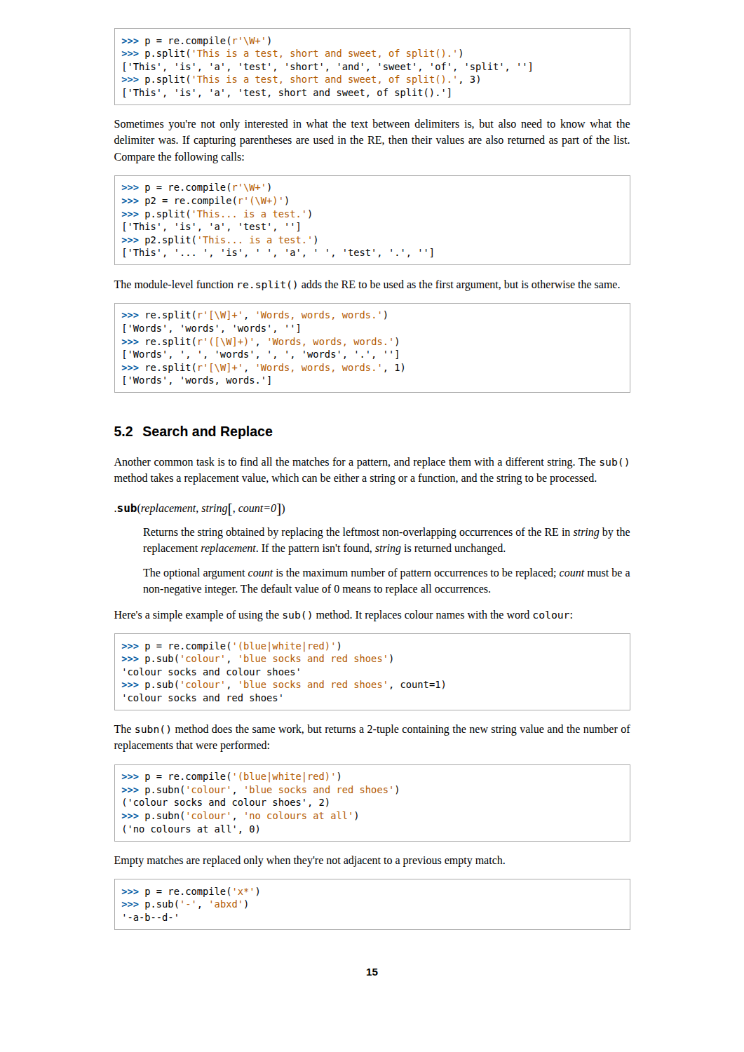>>> p = re.compile(r'\W+')
>>> p.split('This is a test, short and sweet, of split().')
['This', 'is', 'a', 'test', 'short', 'and', 'sweet', 'of', 'split', '']
>>> p.split('This is a test, short and sweet, of split().', 3)
['This', 'is', 'a', 'test, short and sweet, of split().']
Sometimes you're not only interested in what the text between delimiters is, but also need to know what the delimiter was. If capturing parentheses are used in the RE, then their values are also returned as part of the list. Compare the following calls:
>>> p = re.compile(r'\W+')
>>> p2 = re.compile(r'(\W+)')
>>> p.split('This... is a test.')
['This', 'is', 'a', 'test', '']
>>> p2.split('This... is a test.')
['This', '... ', 'is', ' ', 'a', ' ', 'test', '.', '']
The module-level function re.split() adds the RE to be used as the first argument, but is otherwise the same.
>>> re.split(r'[\W]+', 'Words, words, words.')
['Words', 'words', 'words', '']
>>> re.split(r'([\W]+)', 'Words, words, words.')
['Words', ', ', 'words', ', ', 'words', '.', '']
>>> re.split(r'[\W]+', 'Words, words, words.', 1)
['Words', 'words, words.']
5.2 Search and Replace
Another common task is to find all the matches for a pattern, and replace them with a different string. The sub() method takes a replacement value, which can be either a string or a function, and the string to be processed.
.sub(replacement, string[, count=0])
Returns the string obtained by replacing the leftmost non-overlapping occurrences of the RE in string by the replacement replacement. If the pattern isn't found, string is returned unchanged.
The optional argument count is the maximum number of pattern occurrences to be replaced; count must be a non-negative integer. The default value of 0 means to replace all occurrences.
Here's a simple example of using the sub() method. It replaces colour names with the word colour:
>>> p = re.compile('(blue|white|red)')
>>> p.sub('colour', 'blue socks and red shoes')
'colour socks and colour shoes'
>>> p.sub('colour', 'blue socks and red shoes', count=1)
'colour socks and red shoes'
The subn() method does the same work, but returns a 2-tuple containing the new string value and the number of replacements that were performed:
>>> p = re.compile('(blue|white|red)')
>>> p.subn('colour', 'blue socks and red shoes')
('colour socks and colour shoes', 2)
>>> p.subn('colour', 'no colours at all')
('no colours at all', 0)
Empty matches are replaced only when they're not adjacent to a previous empty match.
>>> p = re.compile('x*')
>>> p.sub('-', 'abxd')
'-a-b--d-'
15